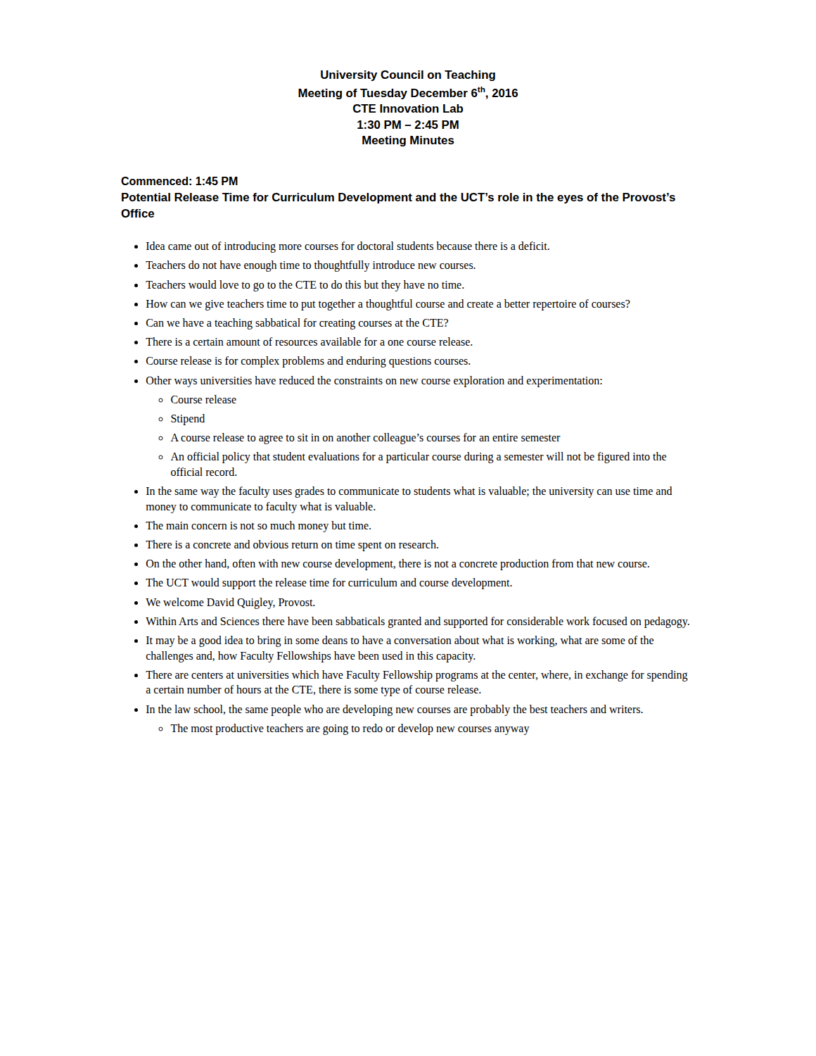University Council on Teaching
Meeting of Tuesday December 6th, 2016
CTE Innovation Lab
1:30 PM – 2:45 PM
Meeting Minutes
Commenced: 1:45 PM
Potential Release Time for Curriculum Development and the UCT’s role in the eyes of the Provost’s Office
Idea came out of introducing more courses for doctoral students because there is a deficit.
Teachers do not have enough time to thoughtfully introduce new courses.
Teachers would love to go to the CTE to do this but they have no time.
How can we give teachers time to put together a thoughtful course and create a better repertoire of courses?
Can we have a teaching sabbatical for creating courses at the CTE?
There is a certain amount of resources available for a one course release.
Course release is for complex problems and enduring questions courses.
Other ways universities have reduced the constraints on new course exploration and experimentation:
Course release
Stipend
A course release to agree to sit in on another colleague’s courses for an entire semester
An official policy that student evaluations for a particular course during a semester will not be figured into the official record.
In the same way the faculty uses grades to communicate to students what is valuable; the university can use time and money to communicate to faculty what is valuable.
The main concern is not so much money but time.
There is a concrete and obvious return on time spent on research.
On the other hand, often with new course development, there is not a concrete production from that new course.
The UCT would support the release time for curriculum and course development.
We welcome David Quigley, Provost.
Within Arts and Sciences there have been sabbaticals granted and supported for considerable work focused on pedagogy.
It may be a good idea to bring in some deans to have a conversation about what is working, what are some of the challenges and, how Faculty Fellowships have been used in this capacity.
There are centers at universities which have Faculty Fellowship programs at the center, where, in exchange for spending a certain number of hours at the CTE, there is some type of course release.
In the law school, the same people who are developing new courses are probably the best teachers and writers.
The most productive teachers are going to redo or develop new courses anyway